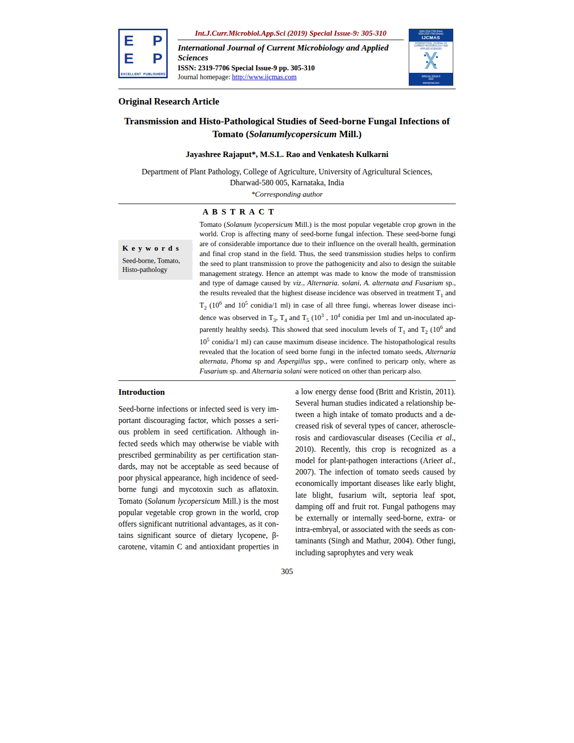E P E P
EXCELLENT PUBLISHERS
Int.J.Curr.Microbiol.App.Sci (2019) Special Issue-9: 305-310
International Journal of Current Microbiology and Applied Sciences
ISSN: 2319-7706 Special Issue-9 pp. 305-310
Journal homepage: http://www.ijcmas.com
ISSN 2319-7706 (Print)
ISSN 2319-7706 (Online)
IJCMAS
INTERNATIONAL JOURNAL OF
CURRENT MICROBIOLOGY AND
APPLIED SCIENCES
NAAS RATING-5.38
SPECIAL ISSUE-9
2019
www.ijcmas.com
Original Research Article
Transmission and Histo-Pathological Studies of Seed-borne Fungal Infections of Tomato (Solanumlycopersicum Mill.)
Jayashree Rajaput*, M.S.L. Rao and Venkatesh Kulkarni
Department of Plant Pathology, College of Agriculture, University of Agricultural Sciences,
Dharwad-580 005, Karnataka, India
*Corresponding author
A B S T R A C T
K e y w o r d s
Seed-borne, Tomato, Histo-pathology
Tomato (Solanum lycopersicum Mill.) is the most popular vegetable crop grown in the world. Crop is affecting many of seed-borne fungal infection. These seed-borne fungi are of considerable importance due to their influence on the overall health, germination and final crop stand in the field. Thus, the seed transmission studies helps to confirm the seed to plant transmission to prove the pathogenicity and also to design the suitable management strategy. Hence an attempt was made to know the mode of transmission and type of damage caused by viz., Alternaria. solani, A. alternata and Fusarium sp., the results revealed that the highest disease incidence was observed in treatment T1 and T2 (106 and 105 conidia/1 ml) in case of all three fungi, whereas lower disease incidence was observed in T3, T4 and T5 (103 , 104 conidia per 1ml and un-inoculated apparently healthy seeds). This showed that seed inoculum levels of T1 and T2 (106 and 105 conidia/1 ml) can cause maximum disease incidence. The histopathological results revealed that the location of seed borne fungi in the infected tomato seeds, Alternaria alternata, Phoma sp and Aspergillus spp., were confined to pericarp only, where as Fusarium sp. and Alternaria solani were noticed on other than pericarp also.
Introduction
Seed-borne infections or infected seed is very important discouraging factor, which posses a serious problem in seed certification. Although infected seeds which may otherwise be viable with prescribed germinability as per certification standards, may not be acceptable as seed because of poor physical appearance, high incidence of seed-borne fungi and mycotoxin such as aflatoxin. Tomato (Solanum lycopersicum Mill.) is the most popular vegetable crop grown in the world, crop offers significant nutritional advantages, as it contains significant source of dietary lycopene, β-carotene, vitamin C and antioxidant properties in a low energy dense food (Britt and Kristin, 2011). Several human studies indicated a relationship between a high intake of tomato products and a decreased risk of several types of cancer, atherosclerosis and cardiovascular diseases (Cecilia et al., 2010). Recently, this crop is recognized as a model for plant-pathogen interactions (Arieet al., 2007). The infection of tomato seeds caused by economically important diseases like early blight, late blight, fusarium wilt, septoria leaf spot, damping off and fruit rot. Fungal pathogens may be externally or internally seed-borne, extra- or intra-embryal, or associated with the seeds as contaminants (Singh and Mathur, 2004). Other fungi, including saprophytes and very weak
305